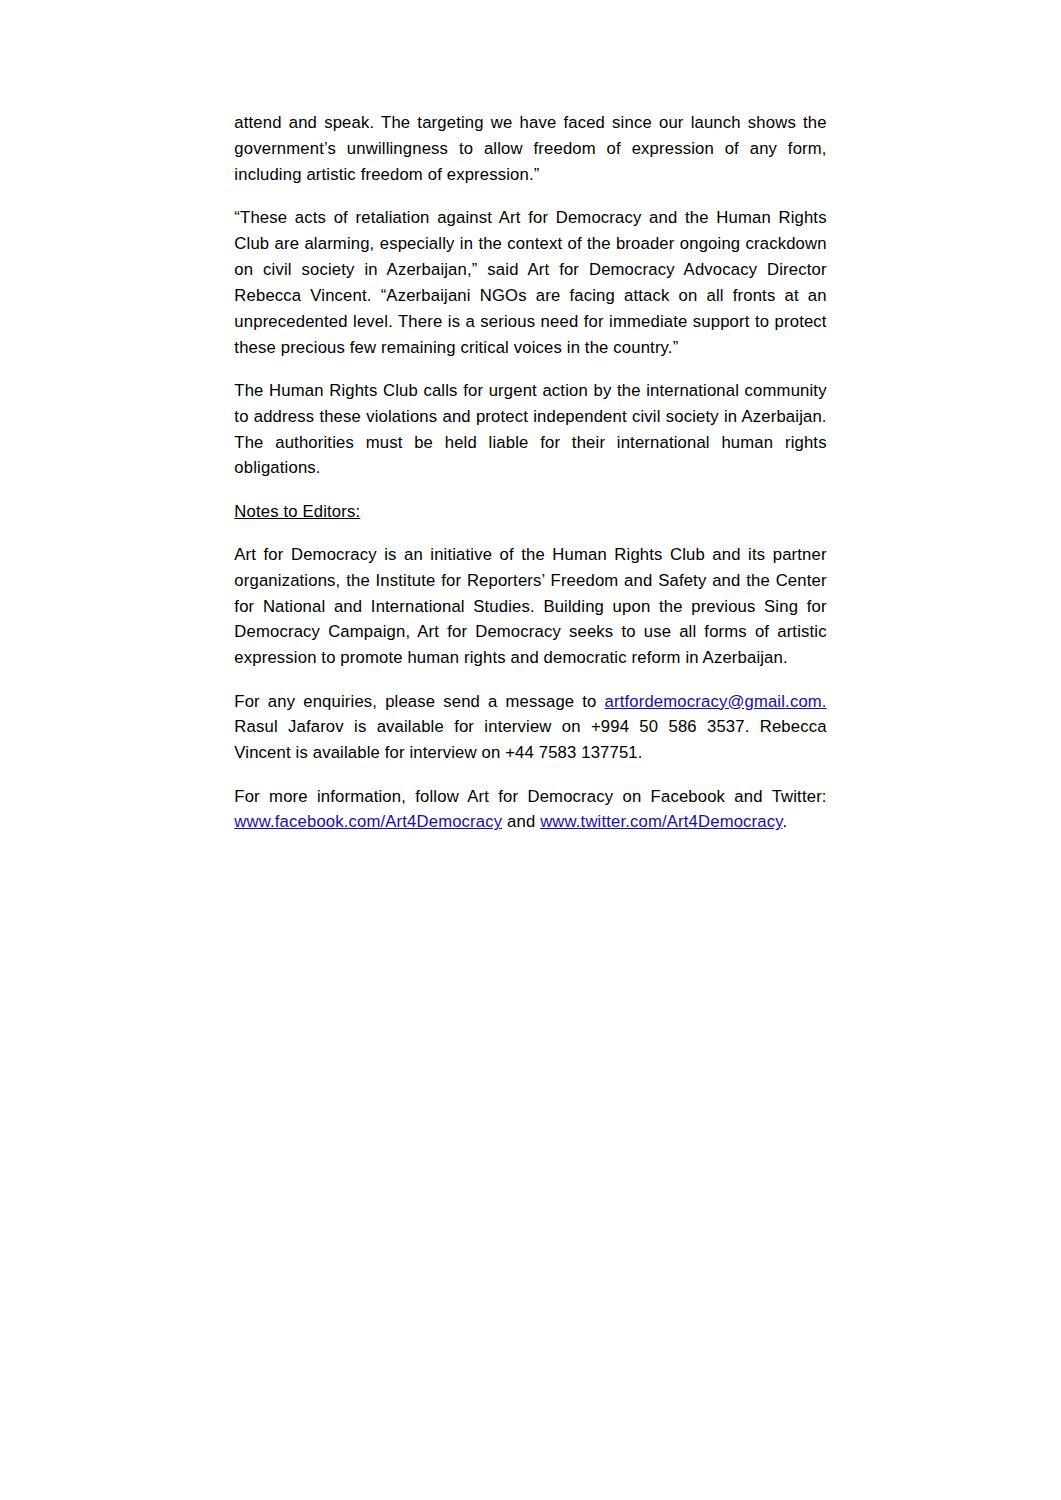attend and speak. The targeting we have faced since our launch shows the government’s unwillingness to allow freedom of expression of any form, including artistic freedom of expression.”
“These acts of retaliation against Art for Democracy and the Human Rights Club are alarming, especially in the context of the broader ongoing crackdown on civil society in Azerbaijan,” said Art for Democracy Advocacy Director Rebecca Vincent. “Azerbaijani NGOs are facing attack on all fronts at an unprecedented level. There is a serious need for immediate support to protect these precious few remaining critical voices in the country.”
The Human Rights Club calls for urgent action by the international community to address these violations and protect independent civil society in Azerbaijan. The authorities must be held liable for their international human rights obligations.
Notes to Editors:
Art for Democracy is an initiative of the Human Rights Club and its partner organizations, the Institute for Reporters’ Freedom and Safety and the Center for National and International Studies. Building upon the previous Sing for Democracy Campaign, Art for Democracy seeks to use all forms of artistic expression to promote human rights and democratic reform in Azerbaijan.
For any enquiries, please send a message to artfordemocracy@gmail.com. Rasul Jafarov is available for interview on +994 50 586 3537. Rebecca Vincent is available for interview on +44 7583 137751.
For more information, follow Art for Democracy on Facebook and Twitter: www.facebook.com/Art4Democracy and www.twitter.com/Art4Democracy.